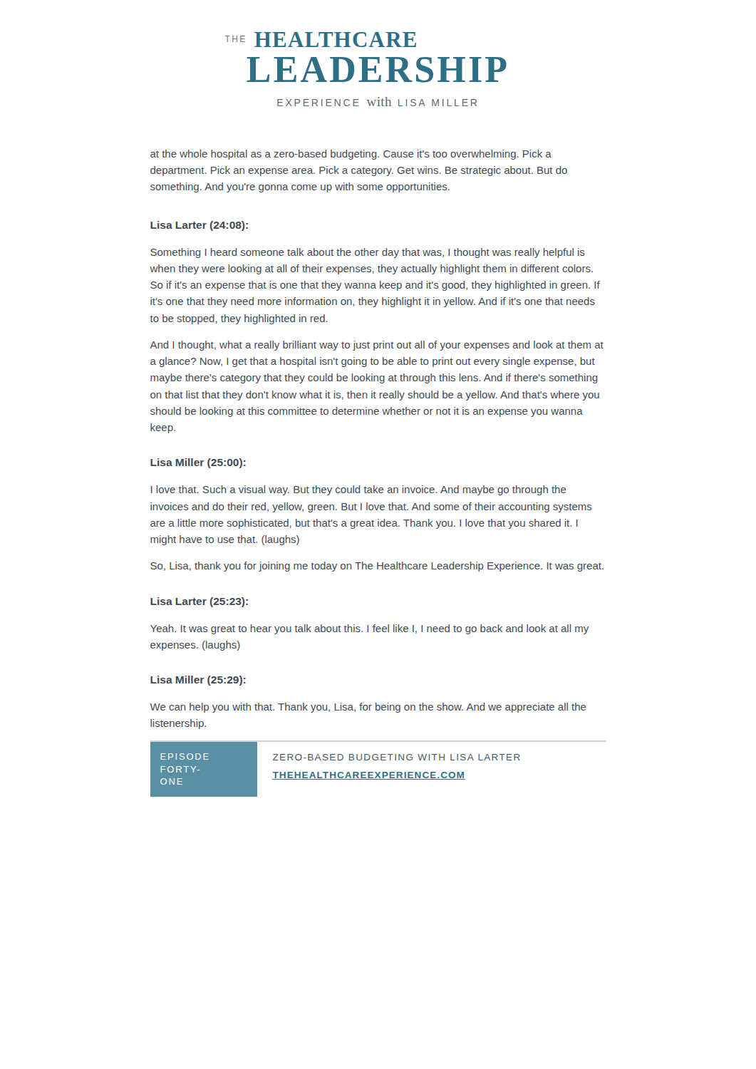The Healthcare
Leadership
Experience with Lisa Miller
at the whole hospital as a zero-based budgeting. Cause it's too overwhelming. Pick a department. Pick an expense area. Pick a category. Get wins. Be strategic about. But do something. And you're gonna come up with some opportunities.
Lisa Larter (24:08):
Something I heard someone talk about the other day that was, I thought was really helpful is when they were looking at all of their expenses, they actually highlight them in different colors. So if it's an expense that is one that they wanna keep and it's good, they highlighted in green. If it's one that they need more information on, they highlight it in yellow. And if it's one that needs to be stopped, they highlighted in red.
And I thought, what a really brilliant way to just print out all of your expenses and look at them at a glance? Now, I get that a hospital isn't going to be able to print out every single expense, but maybe there's category that they could be looking at through this lens. And if there's something on that list that they don't know what it is, then it really should be a yellow. And that's where you should be looking at this committee to determine whether or not it is an expense you wanna keep.
Lisa Miller (25:00):
I love that. Such a visual way. But they could take an invoice. And maybe go through the invoices and do their red, yellow, green. But I love that. And some of their accounting systems are a little more sophisticated, but that's a great idea. Thank you. I love that you shared it. I might have to use that. (laughs)
So, Lisa, thank you for joining me today on The Healthcare Leadership Experience. It was great.
Lisa Larter (25:23):
Yeah. It was great to hear you talk about this. I feel like I, I need to go back and look at all my expenses. (laughs)
Lisa Miller (25:29):
We can help you with that. Thank you, Lisa, for being on the show. And we appreciate all the listenership.
Episode
Forty-
One
Zero-Based Budgeting with Lisa Larter thehealthcareexperience.com